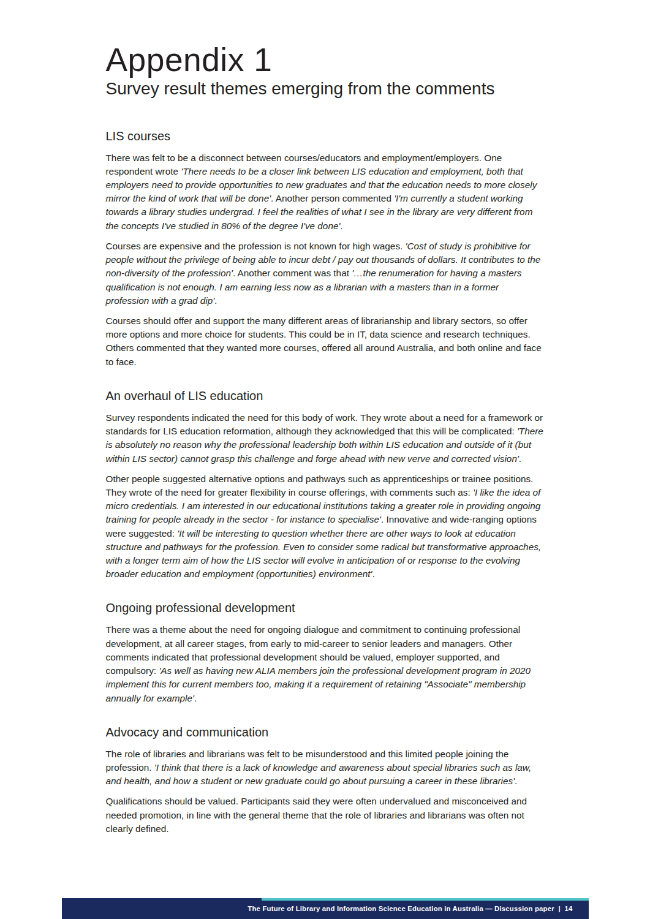Appendix 1
Survey result themes emerging from the comments
LIS courses
There was felt to be a disconnect between courses/educators and employment/employers. One respondent wrote 'There needs to be a closer link between LIS education and employment, both that employers need to provide opportunities to new graduates and that the education needs to more closely mirror the kind of work that will be done'. Another person commented 'I'm currently a student working towards a library studies undergrad. I feel the realities of what I see in the library are very different from the concepts I've studied in 80% of the degree I've done'.
Courses are expensive and the profession is not known for high wages. 'Cost of study is prohibitive for people without the privilege of being able to incur debt / pay out thousands of dollars. It contributes to the non-diversity of the profession'. Another comment was that '…the renumeration for having a masters qualification is not enough. I am earning less now as a librarian with a masters than in a former profession with a grad dip'.
Courses should offer and support the many different areas of librarianship and library sectors, so offer more options and more choice for students. This could be in IT, data science and research techniques. Others commented that they wanted more courses, offered all around Australia, and both online and face to face.
An overhaul of LIS education
Survey respondents indicated the need for this body of work. They wrote about a need for a framework or standards for LIS education reformation, although they acknowledged that this will be complicated: 'There is absolutely no reason why the professional leadership both within LIS education and outside of it (but within LIS sector) cannot grasp this challenge and forge ahead with new verve and corrected vision'.
Other people suggested alternative options and pathways such as apprenticeships or trainee positions. They wrote of the need for greater flexibility in course offerings, with comments such as: 'I like the idea of micro credentials. I am interested in our educational institutions taking a greater role in providing ongoing training for people already in the sector - for instance to specialise'. Innovative and wide-ranging options were suggested: 'It will be interesting to question whether there are other ways to look at education structure and pathways for the profession. Even to consider some radical but transformative approaches, with a longer term aim of how the LIS sector will evolve in anticipation of or response to the evolving broader education and employment (opportunities) environment'.
Ongoing professional development
There was a theme about the need for ongoing dialogue and commitment to continuing professional development, at all career stages, from early to mid-career to senior leaders and managers. Other comments indicated that professional development should be valued, employer supported, and compulsory: 'As well as having new ALIA members join the professional development program in 2020 implement this for current members too, making it a requirement of retaining "Associate" membership annually for example'.
Advocacy and communication
The role of libraries and librarians was felt to be misunderstood and this limited people joining the profession. 'I think that there is a lack of knowledge and awareness about special libraries such as law, and health, and how a student or new graduate could go about pursuing a career in these libraries'.
Qualifications should be valued. Participants said they were often undervalued and misconceived and needed promotion, in line with the general theme that the role of libraries and librarians was often not clearly defined.
The Future of Library and Information Science Education in Australia — Discussion paper | 14